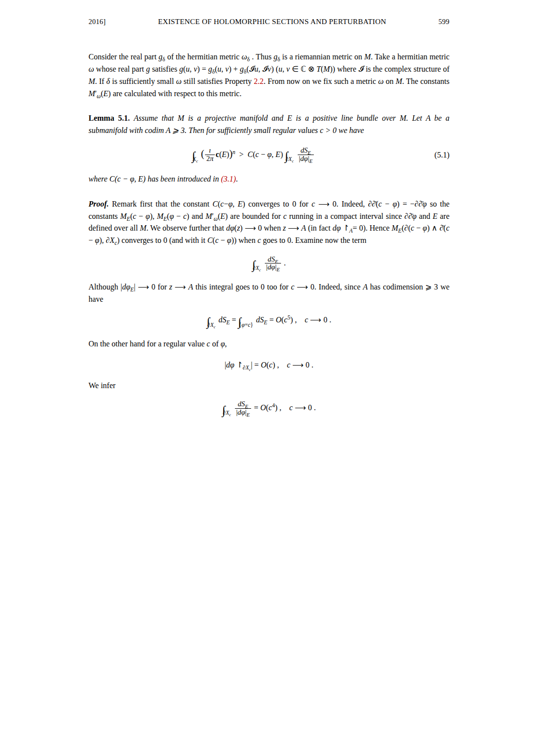2016] EXISTENCE OF HOLOMORPHIC SECTIONS AND PERTURBATION 599
Consider the real part gδ of the hermitian metric ωδ . Thus gδ is a riemannian metric on M. Take a hermitian metric ω whose real part g satisfies g(u, v) = gδ(u, v) + gδ(𝓘u, 𝓘v) (u, v ∈ ℂ ⊗ T(M)) where 𝓘 is the complex structure of M. If δ is sufficiently small ω still satisfies Property 2.2. From now on we fix such a metric ω on M. The constants M′ω(E) are calculated with respect to this metric.
Lemma 5.1. Assume that M is a projective manifold and E is a positive line bundle over M. Let A be a submanifold with codim A ⩾ 3. Then for sufficiently small regular values c > 0 we have
∫Xc (ı 2π c(E))n > C(c − φ, E) ∫∂Xc dSE|dφ|E (5.1)
where C(c − φ, E) has been introduced in (3.1).
Proof. Remark first that the constant C(c−φ, E) converges to 0 for c ⟶ 0. Indeed, ∂∂̄(c − φ) = −∂∂̄φ so the constants ME(c − φ), ME(φ − c) and M′ω(E) are bounded for c running in a compact interval since ∂∂̄φ and E are defined over all M. We observe further that dφ(z) ⟶ 0 when z ⟶ A (in fact dφ ↾A= 0). Hence ME(∂(c − φ) ∧ ∂̄(c − φ), ∂Xc) converges to 0 (and with it C(c − φ)) when c goes to 0. Examine now the term
∫∂Xc dSE|dφ|E .
Although |dφE| ⟶ 0 for z ⟶ A this integral goes to 0 too for c ⟶ 0. Indeed, since A has codimension ⩾ 3 we have
∫∂Xc dSE = ∫{φ=c} dSE = O(c5) , c ⟶ 0 .
On the other hand for a regular value c of φ,
|dφ ↾∂Xc| = O(c) , c ⟶ 0 .
We infer
∫∂Xc dSE|dφ|E = O(c4) , c ⟶ 0 .